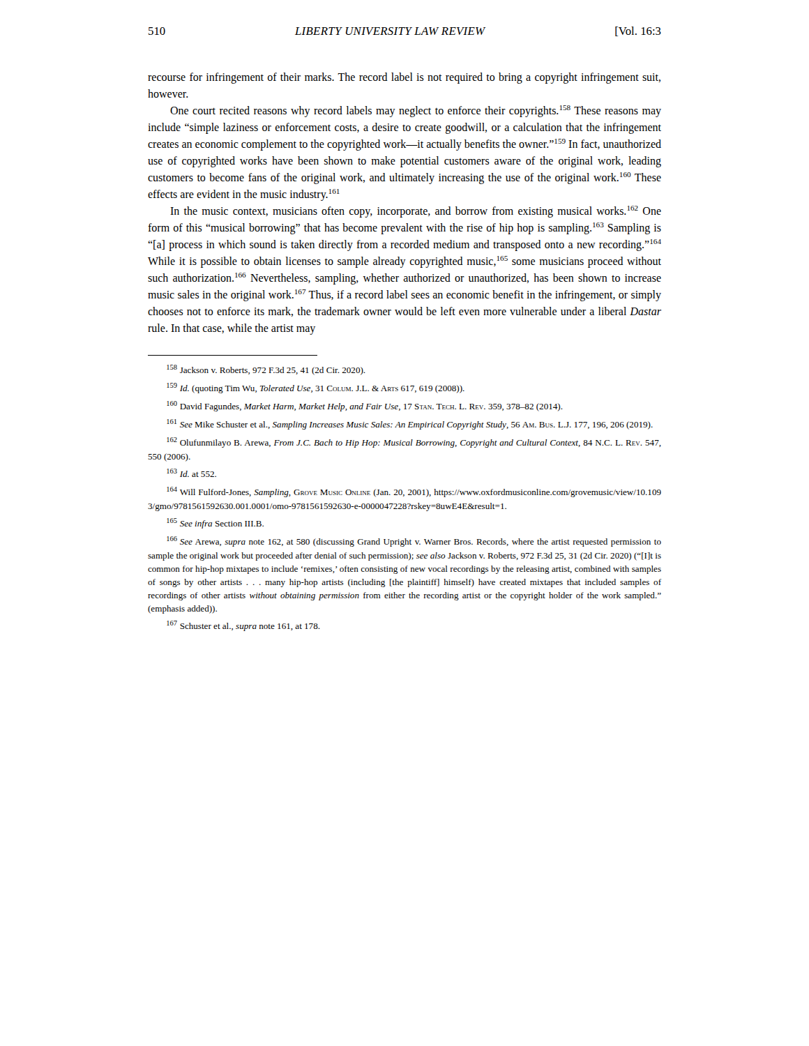510 LIBERTY UNIVERSITY LAW REVIEW [Vol. 16:3
recourse for infringement of their marks. The record label is not required to bring a copyright infringement suit, however.
One court recited reasons why record labels may neglect to enforce their copyrights.158 These reasons may include “simple laziness or enforcement costs, a desire to create goodwill, or a calculation that the infringement creates an economic complement to the copyrighted work—it actually benefits the owner.”159 In fact, unauthorized use of copyrighted works have been shown to make potential customers aware of the original work, leading customers to become fans of the original work, and ultimately increasing the use of the original work.160 These effects are evident in the music industry.161
In the music context, musicians often copy, incorporate, and borrow from existing musical works.162 One form of this “musical borrowing” that has become prevalent with the rise of hip hop is sampling.163 Sampling is “[a] process in which sound is taken directly from a recorded medium and transposed onto a new recording.”164 While it is possible to obtain licenses to sample already copyrighted music,165 some musicians proceed without such authorization.166 Nevertheless, sampling, whether authorized or unauthorized, has been shown to increase music sales in the original work.167 Thus, if a record label sees an economic benefit in the infringement, or simply chooses not to enforce its mark, the trademark owner would be left even more vulnerable under a liberal Dastar rule. In that case, while the artist may
158 Jackson v. Roberts, 972 F.3d 25, 41 (2d Cir. 2020).
159 Id. (quoting Tim Wu, Tolerated Use, 31 Colum. J.L. & Arts 617, 619 (2008)).
160 David Fagundes, Market Harm, Market Help, and Fair Use, 17 Stan. Tech. L. Rev. 359, 378–82 (2014).
161 See Mike Schuster et al., Sampling Increases Music Sales: An Empirical Copyright Study, 56 Am. Bus. L.J. 177, 196, 206 (2019).
162 Olufunmilayo B. Arewa, From J.C. Bach to Hip Hop: Musical Borrowing, Copyright and Cultural Context, 84 N.C. L. Rev. 547, 550 (2006).
163 Id. at 552.
164 Will Fulford-Jones, Sampling, Grove Music Online (Jan. 20, 2001), https://www.oxfordmusiconline.com/grovemusic/view/10.1093/gmo/9781561592630.001.0001/omo-9781561592630-e-0000047228?rskey=8uwE4E&result=1.
165 See infra Section III.B.
166 See Arewa, supra note 162, at 580 (discussing Grand Upright v. Warner Bros. Records, where the artist requested permission to sample the original work but proceeded after denial of such permission); see also Jackson v. Roberts, 972 F.3d 25, 31 (2d Cir. 2020) (“[I]t is common for hip-hop mixtapes to include ‘remixes,’ often consisting of new vocal recordings by the releasing artist, combined with samples of songs by other artists . . . many hip-hop artists (including [the plaintiff] himself) have created mixtapes that included samples of recordings of other artists without obtaining permission from either the recording artist or the copyright holder of the work sampled.” (emphasis added)).
167 Schuster et al., supra note 161, at 178.